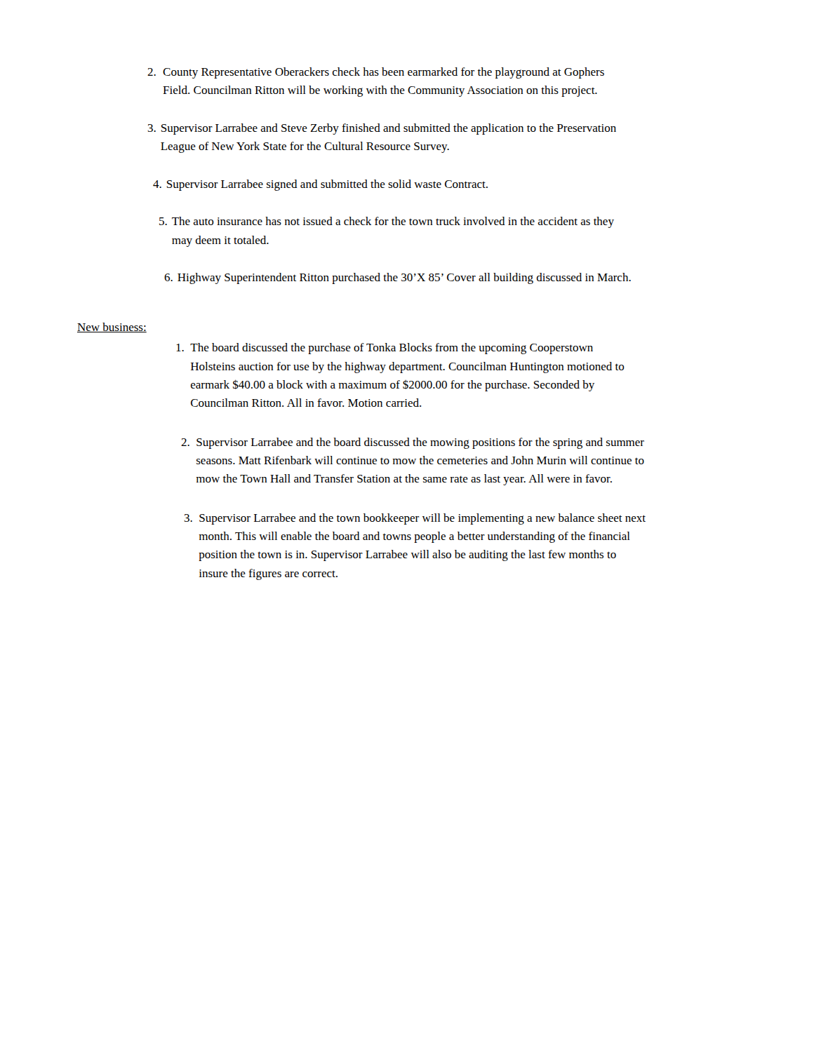2. County Representative Oberackers check has been earmarked for the playground at Gophers Field. Councilman Ritton will be working with the Community Association on this project.
3. Supervisor Larrabee and Steve Zerby finished and submitted the application to the Preservation League of New York State for the Cultural Resource Survey.
4. Supervisor Larrabee signed and submitted the solid waste Contract.
5. The auto insurance has not issued a check for the town truck involved in the accident as they may deem it totaled.
6. Highway Superintendent Ritton purchased the 30’X 85’ Cover all building discussed in March.
New business:
1. The board discussed the purchase of Tonka Blocks from the upcoming Cooperstown Holsteins auction for use by the highway department. Councilman Huntington motioned to earmark $40.00 a block with a maximum of $2000.00 for the purchase. Seconded by Councilman Ritton. All in favor. Motion carried.
2. Supervisor Larrabee and the board discussed the mowing positions for the spring and summer seasons. Matt Rifenbark will continue to mow the cemeteries and John Murin will continue to mow the Town Hall and Transfer Station at the same rate as last year. All were in favor.
3. Supervisor Larrabee and the town bookkeeper will be implementing a new balance sheet next month. This will enable the board and towns people a better understanding of the financial position the town is in. Supervisor Larrabee will also be auditing the last few months to insure the figures are correct.